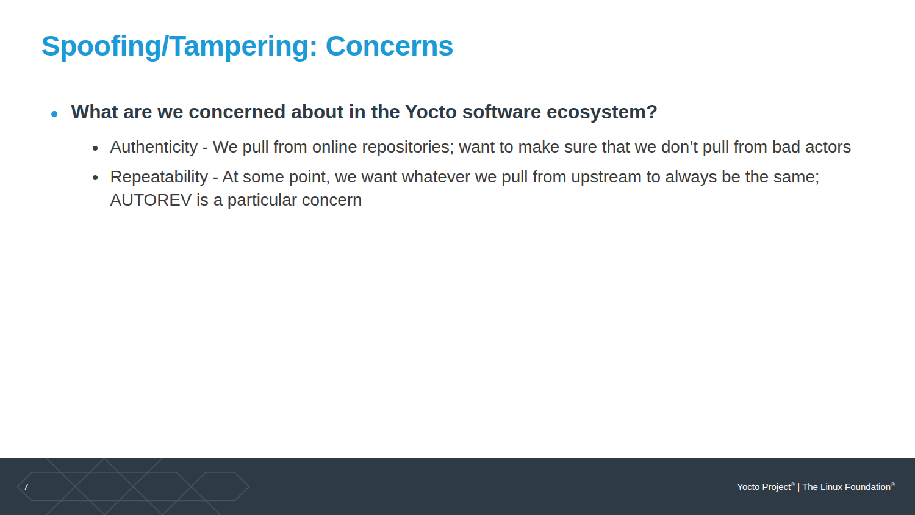Spoofing/Tampering: Concerns
What are we concerned about in the Yocto software ecosystem?
Authenticity - We pull from online repositories; want to make sure that we don’t pull from bad actors
Repeatability - At some point, we want whatever we pull from upstream to always be the same; AUTOREV is a particular concern
7 Yocto Project® | The Linux Foundation®